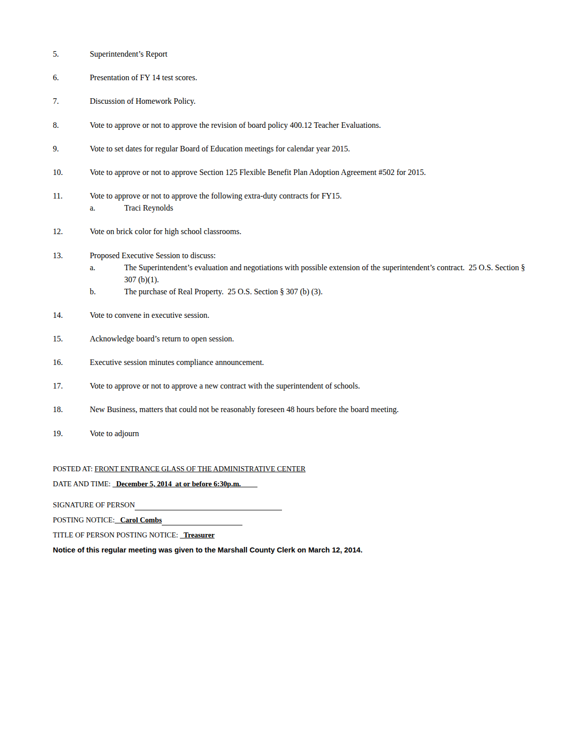5. Superintendent’s Report
6. Presentation of FY 14 test scores.
7. Discussion of Homework Policy.
8. Vote to approve or not to approve the revision of board policy 400.12 Teacher Evaluations.
9. Vote to set dates for regular Board of Education meetings for calendar year 2015.
10. Vote to approve or not to approve Section 125 Flexible Benefit Plan Adoption Agreement #502 for 2015.
11. Vote to approve or not to approve the following extra-duty contracts for FY15.
a. Traci Reynolds
12. Vote on brick color for high school classrooms.
13. Proposed Executive Session to discuss:
a. The Superintendent’s evaluation and negotiations with possible extension of the superintendent’s contract. 25 O.S. Section § 307 (b)(1).
b. The purchase of Real Property. 25 O.S. Section § 307 (b) (3).
14. Vote to convene in executive session.
15. Acknowledge board’s return to open session.
16. Executive session minutes compliance announcement.
17. Vote to approve or not to approve a new contract with the superintendent of schools.
18. New Business, matters that could not be reasonably foreseen 48 hours before the board meeting.
19. Vote to adjourn
POSTED AT: FRONT ENTRANCE GLASS OF THE ADMINISTRATIVE CENTER
DATE AND TIME: December 5, 2014 at or before 6:30p.m.
SIGNATURE OF PERSON
POSTING NOTICE: Carol Combs
TITLE OF PERSON POSTING NOTICE: Treasurer
Notice of this regular meeting was given to the Marshall County Clerk on March 12, 2014.